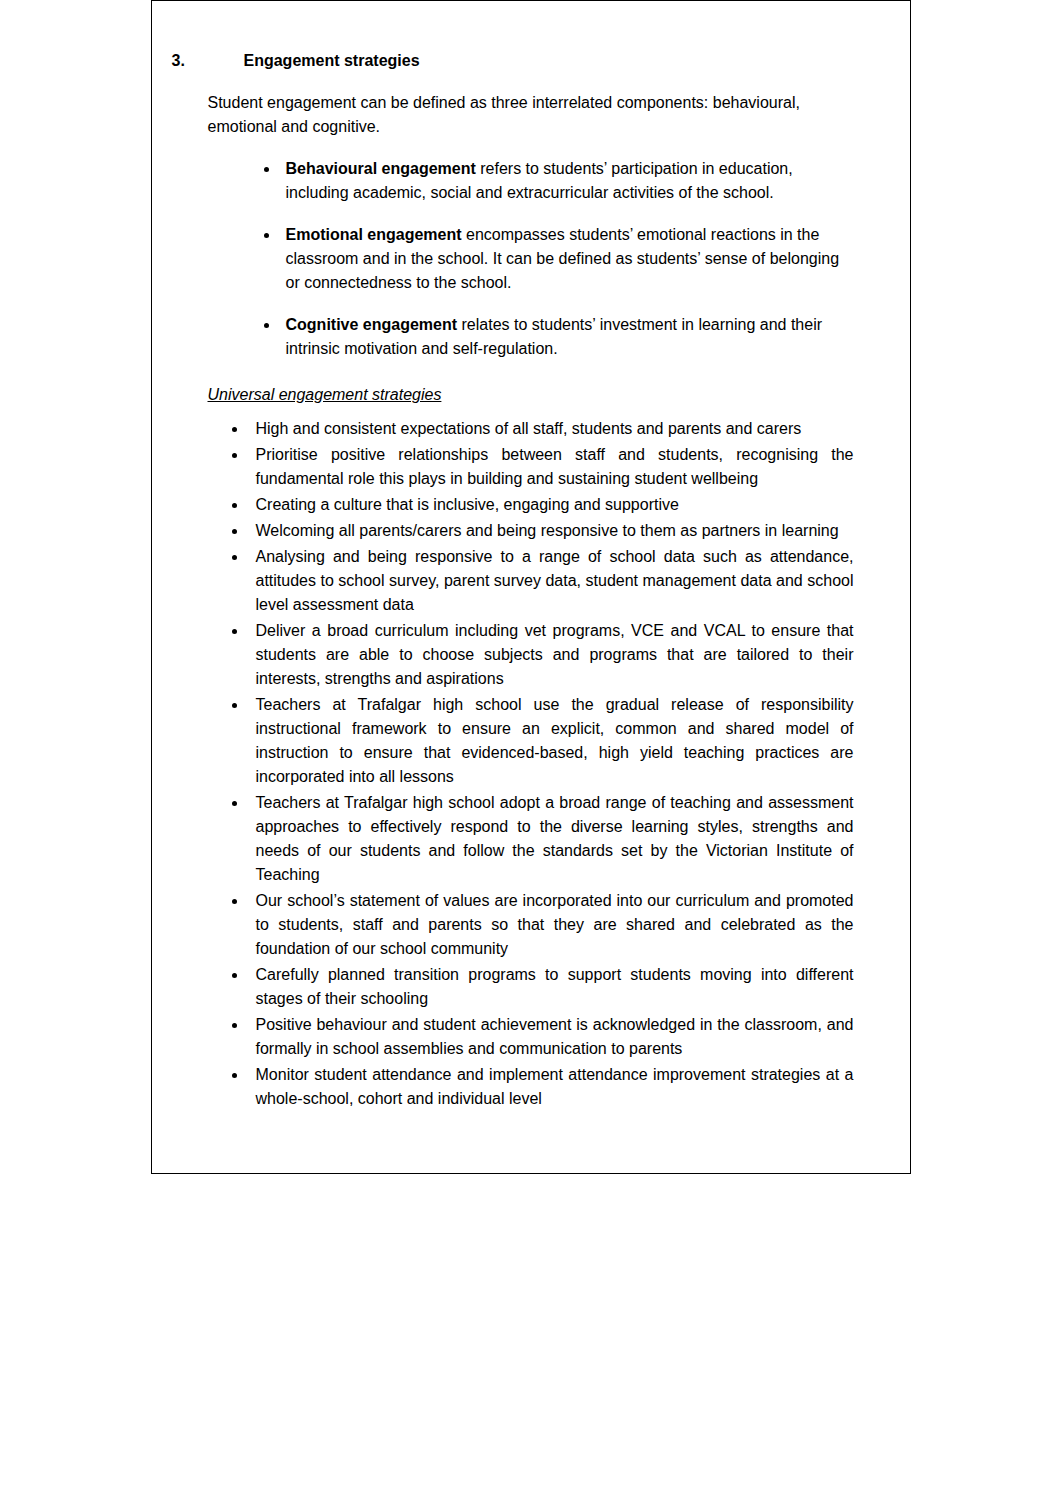3. Engagement strategies
Student engagement can be defined as three interrelated components: behavioural, emotional and cognitive.
Behavioural engagement refers to students’ participation in education, including academic, social and extracurricular activities of the school.
Emotional engagement encompasses students’ emotional reactions in the classroom and in the school. It can be defined as students’ sense of belonging or connectedness to the school.
Cognitive engagement relates to students’ investment in learning and their intrinsic motivation and self-regulation.
Universal engagement strategies
High and consistent expectations of all staff, students and parents and carers
Prioritise positive relationships between staff and students, recognising the fundamental role this plays in building and sustaining student wellbeing
Creating a culture that is inclusive, engaging and supportive
Welcoming all parents/carers and being responsive to them as partners in learning
Analysing and being responsive to a range of school data such as attendance, attitudes to school survey, parent survey data, student management data and school level assessment data
Deliver a broad curriculum including vet programs, VCE and VCAL to ensure that students are able to choose subjects and programs that are tailored to their interests, strengths and aspirations
Teachers at Trafalgar high school use the gradual release of responsibility instructional framework to ensure an explicit, common and shared model of instruction to ensure that evidenced-based, high yield teaching practices are incorporated into all lessons
Teachers at Trafalgar high school adopt a broad range of teaching and assessment approaches to effectively respond to the diverse learning styles, strengths and needs of our students and follow the standards set by the Victorian Institute of Teaching
Our school’s statement of values are incorporated into our curriculum and promoted to students, staff and parents so that they are shared and celebrated as the foundation of our school community
Carefully planned transition programs to support students moving into different stages of their schooling
Positive behaviour and student achievement is acknowledged in the classroom, and formally in school assemblies and communication to parents
Monitor student attendance and implement attendance improvement strategies at a whole-school, cohort and individual level